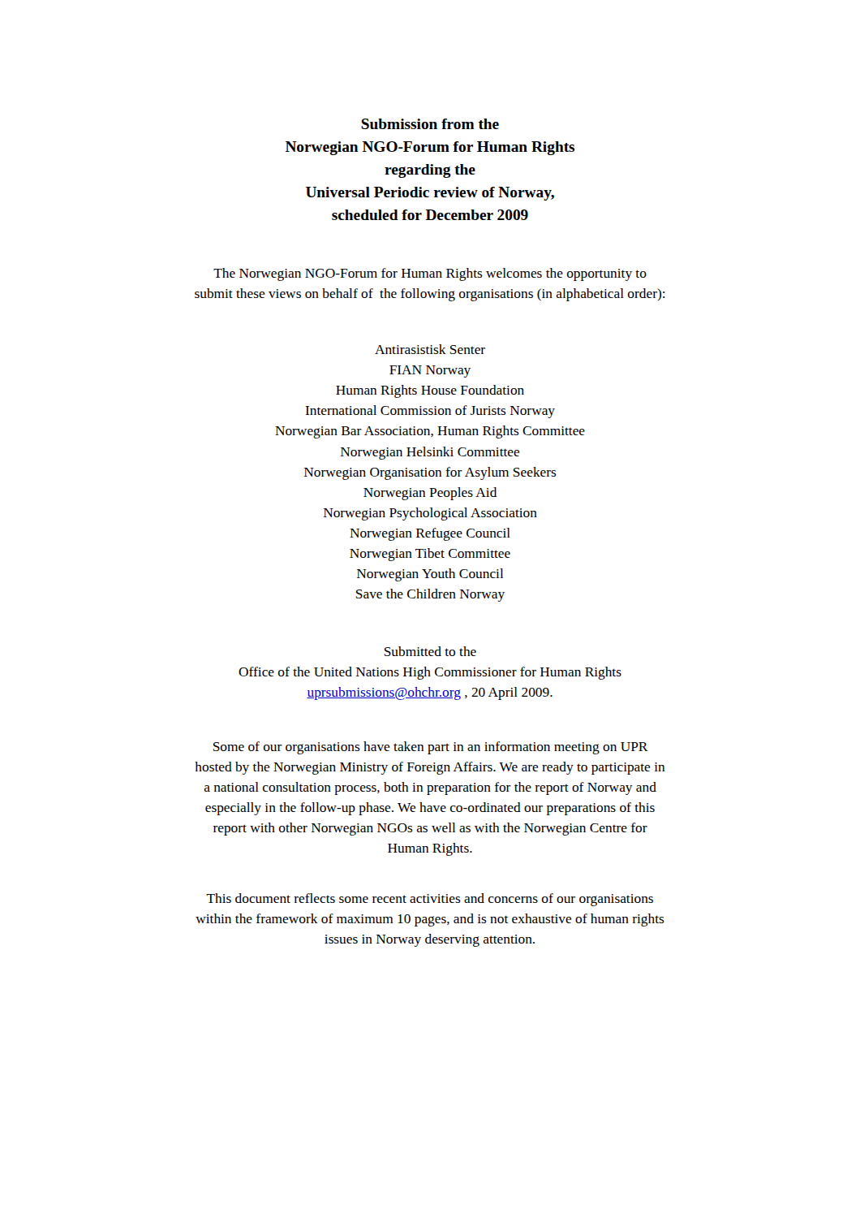Submission from the
Norwegian NGO-Forum for Human Rights
regarding the
Universal Periodic review of Norway,
scheduled for December 2009
The Norwegian NGO-Forum for Human Rights welcomes the opportunity to submit these views on behalf of the following organisations (in alphabetical order):
Antirasistisk Senter
FIAN Norway
Human Rights House Foundation
International Commission of Jurists Norway
Norwegian Bar Association, Human Rights Committee
Norwegian Helsinki Committee
Norwegian Organisation for Asylum Seekers
Norwegian Peoples Aid
Norwegian Psychological Association
Norwegian Refugee Council
Norwegian Tibet Committee
Norwegian Youth Council
Save the Children Norway
Submitted to the
Office of the United Nations High Commissioner for Human Rights
uprsubmissions@ohchr.org , 20 April 2009.
Some of our organisations have taken part in an information meeting on UPR hosted by the Norwegian Ministry of Foreign Affairs. We are ready to participate in a national consultation process, both in preparation for the report of Norway and especially in the follow-up phase. We have co-ordinated our preparations of this report with other Norwegian NGOs as well as with the Norwegian Centre for Human Rights.
This document reflects some recent activities and concerns of our organisations within the framework of maximum 10 pages, and is not exhaustive of human rights issues in Norway deserving attention.